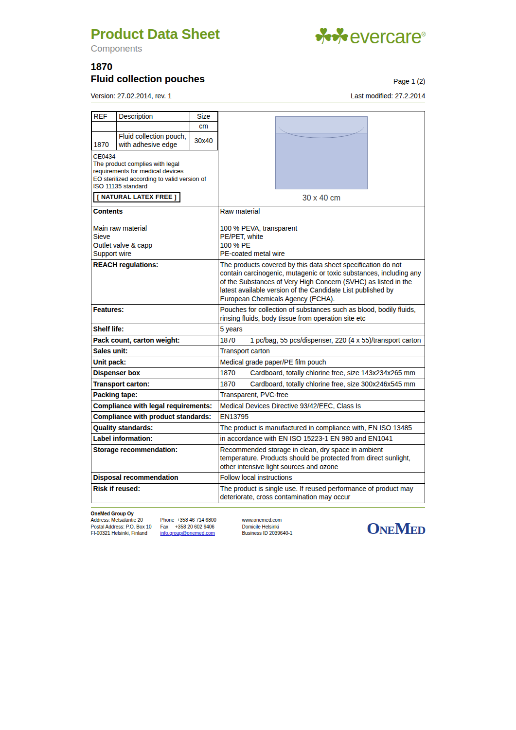Product Data Sheet
Components
☘☘ evercare®
1870
Fluid collection pouches
Page 1 (2)
Version: 27.02.2014, rev. 1
Last modified: 27.2.2014
| / REF / Description / Size / / / / cm / / 1870 / Fluid collection pouch, with adhesive edge / 30x40 / CE0434 The product complies with legal requirements for medical devices EO sterilized according to valid version of ISO 11135 standard [ NATURAL LATEX FREE ] | 30 x 40 cm |
| Contents Main raw material Sieve Outlet valve & capp Support wire | Raw material 100 % PEVA, transparent PE/PET, white 100 % PE PE-coated metal wire |
| REACH regulations: | The products covered by this data sheet specification do not contain carcinogenic, mutagenic or toxic substances, including any of the Substances of Very High Concern (SVHC) as listed in the latest available version of the Candidate List published by European Chemicals Agency (ECHA). |
| Features: | Pouches for collection of substances such as blood, bodily fluids, rinsing fluids, body tissue from operation site etc |
| Shelf life: | 5 years |
| Pack count, carton weight: | 1870 1 pc/bag, 55 pcs/dispenser, 220 (4 x 55)/transport carton |
| Sales unit: | Transport carton |
| Unit pack: | Medical grade paper/PE film pouch |
| Dispenser box | 1870 Cardboard, totally chlorine free, size 143x234x265 mm |
| Transport carton: | 1870 Cardboard, totally chlorine free, size 300x246x545 mm |
| Packing tape: | Transparent, PVC-free |
| Compliance with legal requirements: | Medical Devices Directive 93/42/EEC, Class Is |
| Compliance with product standards: | EN13795 |
| Quality standards: | The product is manufactured in compliance with, EN ISO 13485 |
| Label information: | in accordance with EN ISO 15223-1 EN 980 and EN1041 |
| Storage recommendation: | Recommended storage in clean, dry space in ambient temperature. Products should be protected from direct sunlight, other intensive light sources and ozone |
| Disposal recommendation | Follow local instructions |
| Risk if reused: | The product is single use. If reused performance of product may deteriorate, cross contamination may occur |
OneMed Group Oy
Address: Metsäläntie 20
Postal Address: P.O. Box 10
FI-00321 Helsinki, Finland
Phone +358 46 714 6800
Fax +358 20 602 9406
info.group@onemed.com
www.onemed.com
Domicile Helsinki
Business ID 2039640-1
ONEMED